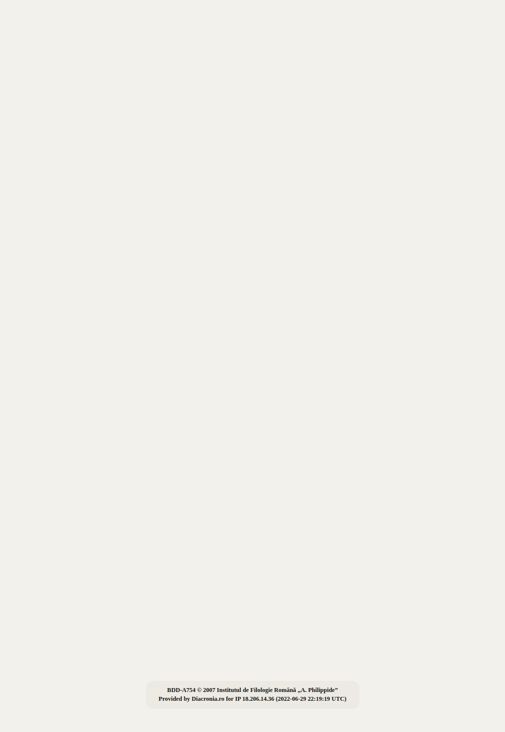BDD-A754 © 2007 Institutul de Filologie Română „A. Philippide”
Provided by Diacronia.ro for IP 18.206.14.36 (2022-06-29 22:19:19 UTC)